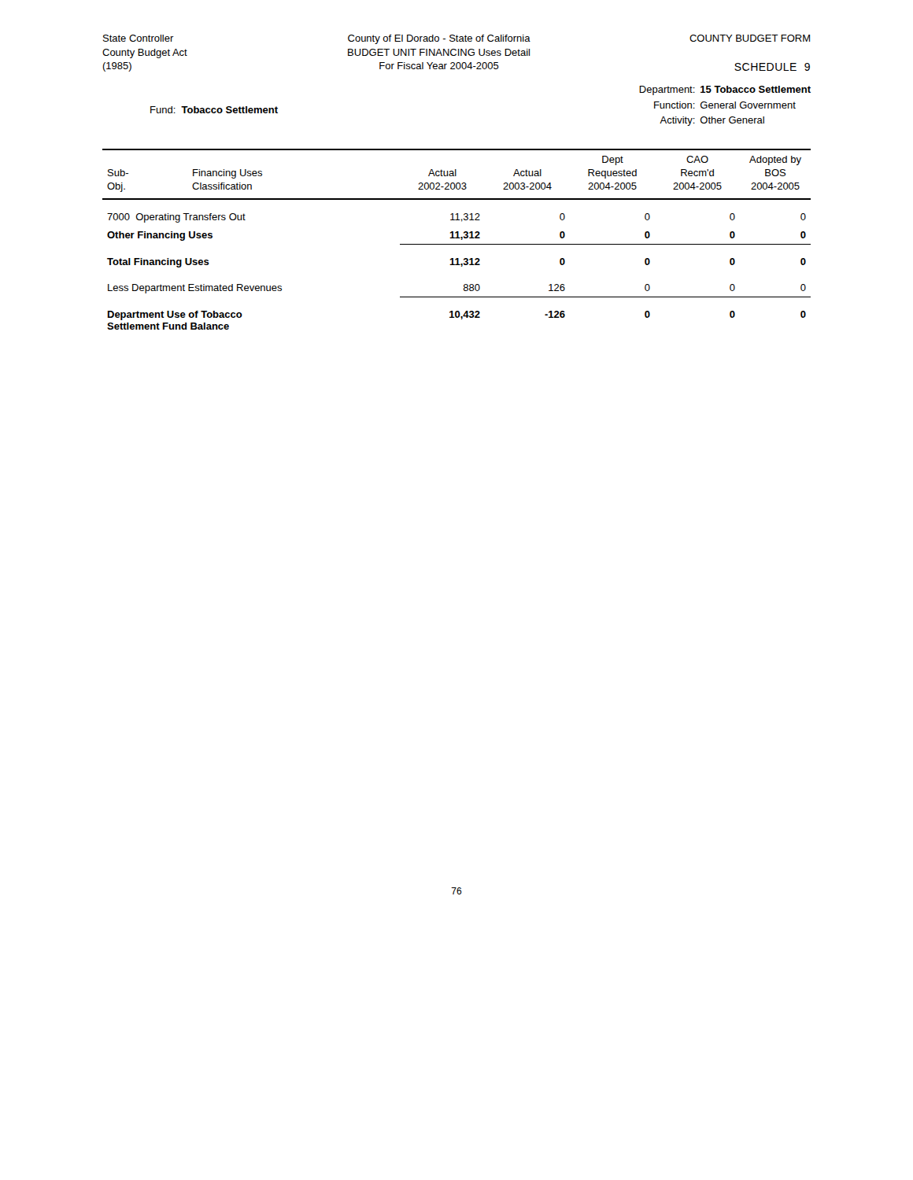State Controller
County Budget Act
(1985)
County of El Dorado - State of California
BUDGET UNIT FINANCING Uses Detail
For Fiscal Year 2004-2005
COUNTY BUDGET FORM
SCHEDULE 9
Fund: Tobacco Settlement
Department:
15 Tobacco Settlement
Function:
General Government
Activity:
Other General
| Sub- Obj. | Financing Uses Classification | Actual 2002-2003 | Actual 2003-2004 | Dept Requested 2004-2005 | CAO Recm'd 2004-2005 | Adopted by BOS 2004-2005 |
| --- | --- | --- | --- | --- | --- | --- |
| 7000 Operating Transfers Out | 11,312 | 0 | 0 | 0 | 0 |
| Other Financing Uses | 11,312 | 0 | 0 | 0 | 0 |
| Total Financing Uses | 11,312 | 0 | 0 | 0 | 0 |
| Less Department Estimated Revenues | 880 | 126 | 0 | 0 | 0 |
| Department Use of Tobacco Settlement Fund Balance | 10,432 | -126 | 0 | 0 | 0 |
76